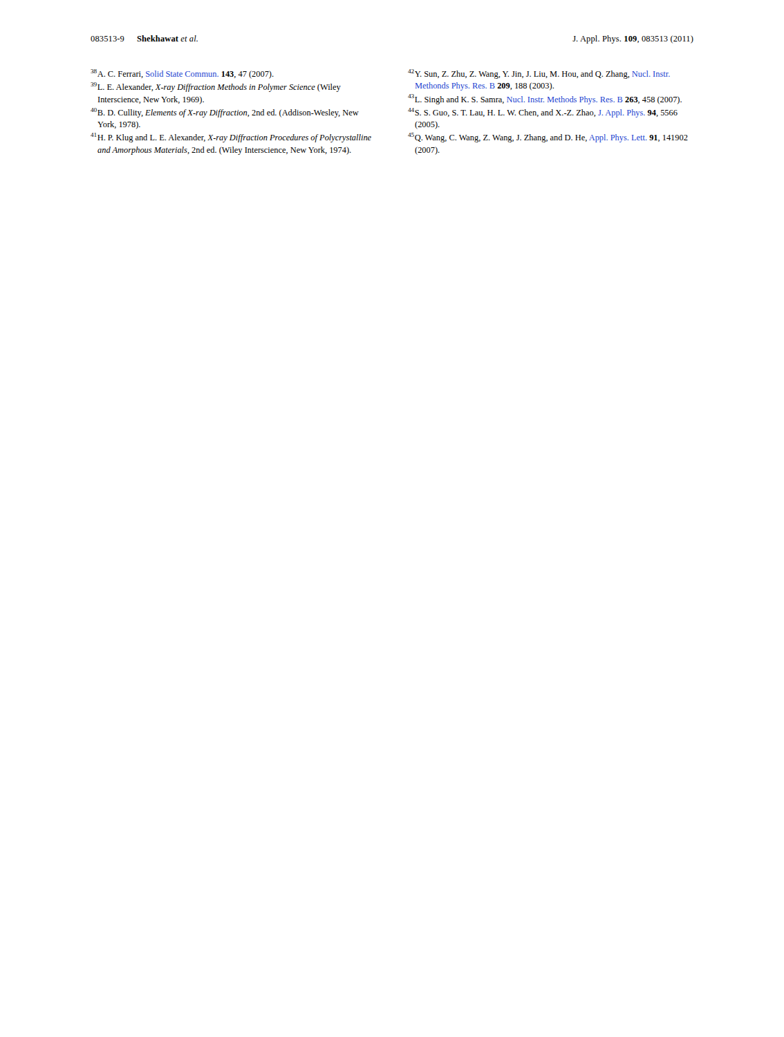083513-9 Shekhawat et al.
J. Appl. Phys. 109, 083513 (2011)
38A. C. Ferrari, Solid State Commun. 143, 47 (2007).
39L. E. Alexander, X-ray Diffraction Methods in Polymer Science (Wiley Interscience, New York, 1969).
40B. D. Cullity, Elements of X-ray Diffraction, 2nd ed. (Addison-Wesley, New York, 1978).
41H. P. Klug and L. E. Alexander, X-ray Diffraction Procedures of Polycrystalline and Amorphous Materials, 2nd ed. (Wiley Interscience, New York, 1974).
42Y. Sun, Z. Zhu, Z. Wang, Y. Jin, J. Liu, M. Hou, and Q. Zhang, Nucl. Instr. Methonds Phys. Res. B 209, 188 (2003).
43L. Singh and K. S. Samra, Nucl. Instr. Methods Phys. Res. B 263, 458 (2007).
44S. S. Guo, S. T. Lau, H. L. W. Chen, and X.-Z. Zhao, J. Appl. Phys. 94, 5566 (2005).
45Q. Wang, C. Wang, Z. Wang, J. Zhang, and D. He, Appl. Phys. Lett. 91, 141902 (2007).